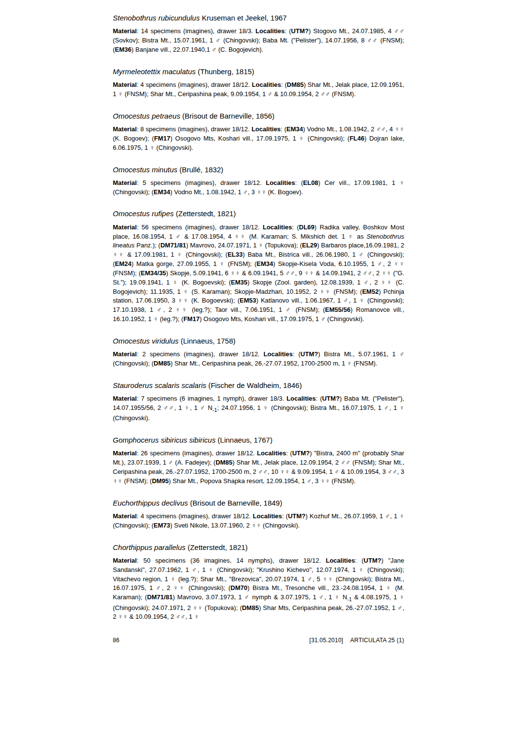Stenobothrus rubicundulus Kruseman et Jeekel, 1967
Material: 14 specimens (imagines), drawer 18/3. Localities: (UTM?) Stogovo Mt., 24.07.1985, 4 ♂♂ (Sovkov); Bistra Mt., 15.07.1961, 1 ♂ (Chingovski); Baba Mt. ("Pelister"), 14.07.1956, 8 ♂♂ (FNSM); (EM36) Banjane vill., 22.07.1940,1 ♂ (C. Bogojevich).
Myrmeleotettix maculatus (Thunberg, 1815)
Material: 4 specimens (imagines), drawer 18/12. Localities: (DM85) Shar Mt., Jelak place, 12.09.1951, 1 ♀ (FNSM); Shar Mt., Ceripashina peak, 9.09.1954, 1 ♂ & 10.09.1954, 2 ♂♂ (FNSM).
Omocestus petraeus (Brisout de Barneville, 1856)
Material: 8 specimens (imagines), drawer 18/12. Localities: (EM34) Vodno Mt., 1.08.1942, 2 ♂♂, 4 ♀♀ (K. Bogoev); (FM17) Osogovo Mts, Koshari vill., 17.09.1975, 1 ♀ (Chingovski); (FL46) Dojran lake, 6.06.1975, 1 ♀ (Chingovski).
Omocestus minutus (Brullé, 1832)
Material: 5 specimens (imagines), drawer 18/12. Localities: (EL08) Cer vill., 17.09.1981, 1 ♀ (Chingovski); (EM34) Vodno Mt., 1.08.1942, 1 ♂, 3 ♀♀ (K. Bogoev).
Omocestus rufipes (Zetterstedt, 1821)
Material: 56 specimens (imagines), drawer 18/12. Localities: (DL69) Radika valley, Boshkov Most place, 16.08.1954, 1 ♂ & 17.08.1954, 4 ♀♀ (M. Karaman; S. Mikshich det. 1 ♀ as Stenobothrus lineatus Panz.); (DM71/81) Mavrovo, 24.07.1971, 1 ♀ (Topukova); (EL29) Barbaros place,16.09.1981, 2 ♀♀ & 17.09.1981, 1 ♀ (Chingovski); (EL33) Baba Mt., Bistrica vill., 26.06.1980, 1 ♂ (Chingovski); (EM24) Matka gorge, 27.09.1955, 1 ♀ (FNSM); (EM34) Skopje-Kisela Voda, 6.10.1955, 1 ♂, 2 ♀♀ (FNSM); (EM34/35) Skopje, 5.09.1941, 6 ♀♀ & 6.09.1941, 5 ♂♂, 9 ♀♀ & 14.09.1941, 2 ♂♂, 2 ♀♀ ("G. St."); 19.09.1941, 1 ♀ (K. Bogoevski); (EM35) Skopje (Zool. garden), 12.08.1939, 1 ♂, 2 ♀♀ (C. Bogojevich); 11.1935, 1 ♀ (S. Karaman); Skopje-Madzhari, 10.1952, 2 ♀♀ (FNSM); (EM52) Pchinja station, 17.06.1950, 3 ♀♀ (K. Bogoevski); (EM53) Katlanovo vill., 1.06.1967, 1 ♂, 1 ♀ (Chingovski); 17.10.1938, 1 ♂, 2 ♀♀ (leg.?); Taor vill., 7.06.1951, 1 ♂ (FNSM); (EM55/56) Romanovce vill., 16.10.1952, 1 ♀ (leg.?); (FM17) Osogovo Mts, Koshari vill., 17.09.1975, 1 ♂ (Chingovski).
Omocestus viridulus (Linnaeus, 1758)
Material: 2 specimens (imagines), drawer 18/12. Localities: (UTM?) Bistra Mt., 5.07.1961, 1 ♂ (Chingovski); (DM85) Shar Mt., Ceripashina peak, 26.-27.07.1952, 1700-2500 m, 1 ♀ (FNSM).
Stauroderus scalaris scalaris (Fischer de Waldheim, 1846)
Material: 7 specimens (6 imagines, 1 nymph), drawer 18/3. Localities: (UTM?) Baba Mt. ("Pelister"), 14.07.1955/56, 2 ♂♂, 1 ♀, 1 ♂ N-1; 24.07.1956, 1 ♀ (Chingovski); Bistra Mt., 16.07.1975, 1 ♂, 1 ♀ (Chingovski).
Gomphocerus sibiricus sibiricus (Linnaeus, 1767)
Material: 26 specimens (imagines), drawer 18/12. Localities: (UTM?) "Bistra, 2400 m" (probably Shar Mt.), 23.07.1939, 1 ♂ (A. Fadejev); (DM85) Shar Mt., Jelak place, 12.09.1954, 2 ♂♂ (FNSM); Shar Mt., Ceripashina peak, 26.-27.07.1952, 1700-2500 m, 2 ♂♂, 10 ♀♀ & 9.09.1954, 1 ♂ & 10.09.1954, 3 ♂♂, 3 ♀♀ (FNSM); (DM95) Shar Mt., Popova Shapka resort, 12.09.1954, 1 ♂, 3 ♀♀ (FNSM).
Euchorthippus declivus (Brisout de Barneville, 1849)
Material: 4 specimens (imagines), drawer 18/12. Localities: (UTM?) Kozhuf Mt., 26.07.1959, 1 ♂, 1 ♀ (Chingovski); (EM73) Sveti Nikole, 13.07.1960, 2 ♀♀ (Chingovski).
Chorthippus parallelus (Zetterstedt, 1821)
Material: 50 specimens (36 imagines, 14 nymphs), drawer 18/12. Localities: (UTM?) "Jane Sandanski", 27.07.1962, 1 ♂, 1 ♀ (Chingovski); "Krushino Kichevo", 12.07.1974, 1 ♀ (Chingovski); Vitachevo region, 1 ♀ (leg.?); Shar Mt., "Brezovica", 20.07.1974, 1 ♂, 5 ♀♀ (Chingovski); Bistra Mt., 16.07.1975, 1 ♂, 2 ♀♀ (Chingovski); (DM70) Bistra Mt., Tresonche vill., 23.-24.08.1954, 1 ♀ (M. Karaman); (DM71/81) Mavrovo, 3.07.1973, 1 ♂ nymph & 3.07.1975, 1 ♂, 1 ♀ N-1 & 4.08.1975, 1 ♀ (Chingovski); 24.07.1971, 2 ♀♀ (Topukova); (DM85) Shar Mts, Ceripashina peak, 26.-27.07.1952, 1 ♂, 2 ♀♀ & 10.09.1954, 2 ♂♂, 1 ♀
86 [31.05.2010] ARTICULATA 25 (1)